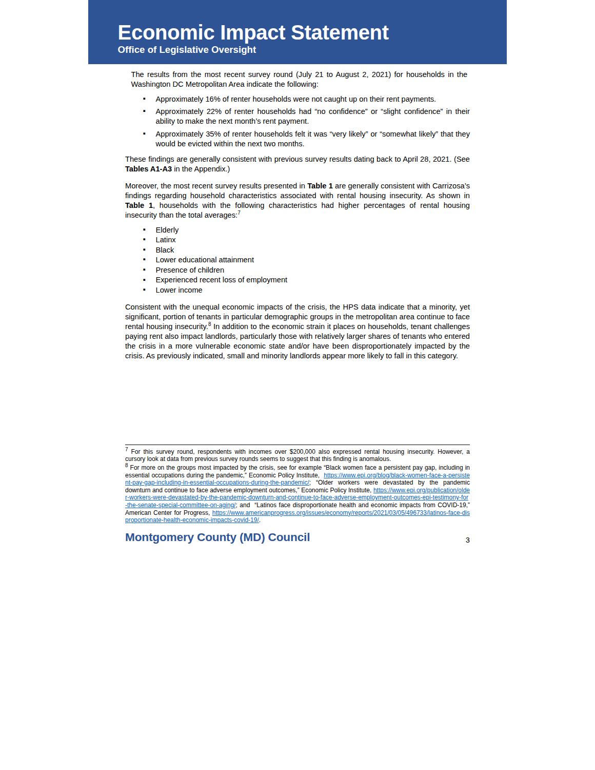Economic Impact Statement
Office of Legislative Oversight
The results from the most recent survey round (July 21 to August 2, 2021) for households in the Washington DC Metropolitan Area indicate the following:
Approximately 16% of renter households were not caught up on their rent payments.
Approximately 22% of renter households had “no confidence” or “slight confidence” in their ability to make the next month’s rent payment.
Approximately 35% of renter households felt it was “very likely” or “somewhat likely” that they would be evicted within the next two months.
These findings are generally consistent with previous survey results dating back to April 28, 2021. (See Tables A1-A3 in the Appendix.)
Moreover, the most recent survey results presented in Table 1 are generally consistent with Carrizosa’s findings regarding household characteristics associated with rental housing insecurity. As shown in Table 1, households with the following characteristics had higher percentages of rental housing insecurity than the total averages:7
Elderly
Latinx
Black
Lower educational attainment
Presence of children
Experienced recent loss of employment
Lower income
Consistent with the unequal economic impacts of the crisis, the HPS data indicate that a minority, yet significant, portion of tenants in particular demographic groups in the metropolitan area continue to face rental housing insecurity.8 In addition to the economic strain it places on households, tenant challenges paying rent also impact landlords, particularly those with relatively larger shares of tenants who entered the crisis in a more vulnerable economic state and/or have been disproportionately impacted by the crisis. As previously indicated, small and minority landlords appear more likely to fall in this category.
7 For this survey round, respondents with incomes over $200,000 also expressed rental housing insecurity. However, a cursory look at data from previous survey rounds seems to suggest that this finding is anomalous.
8 For more on the groups most impacted by the crisis, see for example “Black women face a persistent pay gap, including in essential occupations during the pandemic,” Economic Policy Institute, https://www.epi.org/blog/black-women-face-a-persistent-pay-gap-including-in-essential-occupations-during-the-pandemic/; “Older workers were devastated by the pandemic downturn and continue to face adverse employment outcomes,” Economic Policy Institute, https://www.epi.org/publication/older-workers-were-devastated-by-the-pandemic-downturn-and-continue-to-face-adverse-employment-outcomes-epi-testimony-for-the-senate-special-committee-on-aging/; and “Latinos face disproportionate health and economic impacts from COVID-19,” American Center for Progress, https://www.americanprogress.org/issues/economy/reports/2021/03/05/496733/latinos-face-disproportionate-health-economic-impacts-covid-19/.
Montgomery County (MD) Council
3